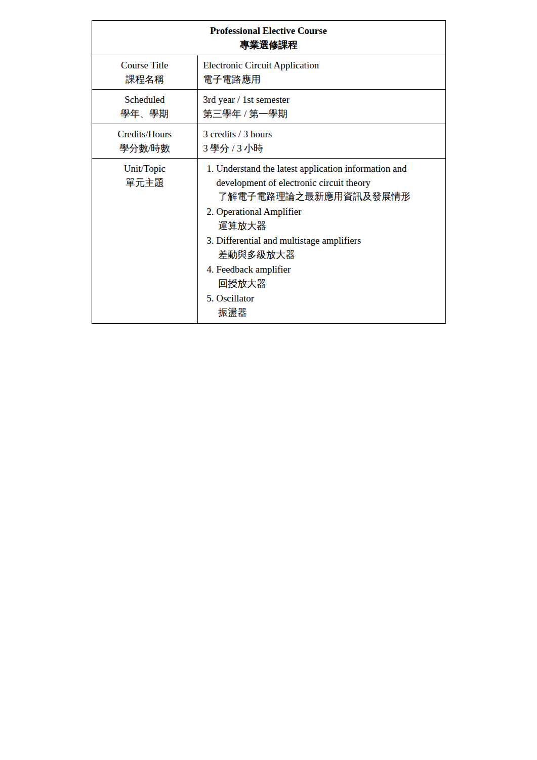| Professional Elective Course 專業選修課程 |
| Course Title 課程名稱 | Electronic Circuit Application 電子電路應用 |
| Scheduled 學年、學期 | 3rd year / 1st semester 第三學年 / 第一學期 |
| Credits/Hours 學分數/時數 | 3 credits / 3 hours 3 學分 / 3 小時 |
| Unit/Topic 單元主題 | Understand the latest application information and development of electronic circuit theory 了解電子電路理論之最新應用資訊及發展情形 Operational Amplifier 運算放大器 Differential and multistage amplifiers 差動與多級放大器 Feedback amplifier 回授放大器 Oscillator 振盪器 |